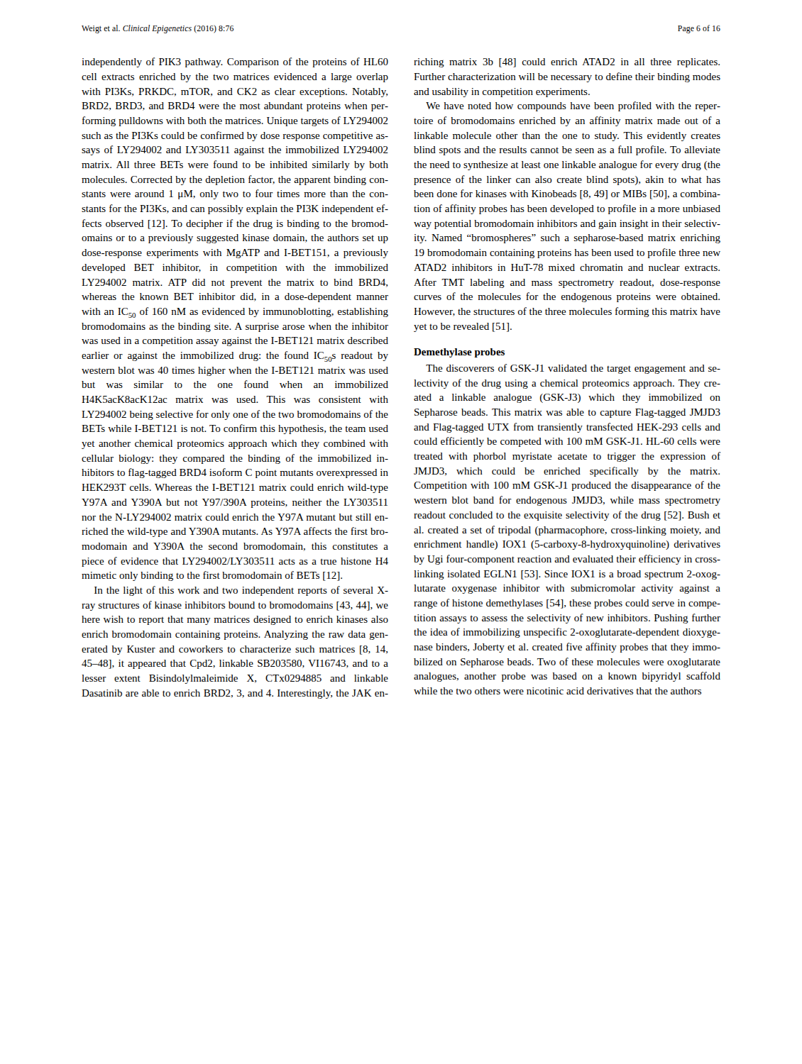Weigt et al. Clinical Epigenetics (2016) 8:76 Page 6 of 16
independently of PIK3 pathway. Comparison of the proteins of HL60 cell extracts enriched by the two matrices evidenced a large overlap with PI3Ks, PRKDC, mTOR, and CK2 as clear exceptions. Notably, BRD2, BRD3, and BRD4 were the most abundant proteins when performing pulldowns with both the matrices. Unique targets of LY294002 such as the PI3Ks could be confirmed by dose response competitive assays of LY294002 and LY303511 against the immobilized LY294002 matrix. All three BETs were found to be inhibited similarly by both molecules. Corrected by the depletion factor, the apparent binding constants were around 1 μM, only two to four times more than the constants for the PI3Ks, and can possibly explain the PI3K independent effects observed [12]. To decipher if the drug is binding to the bromodomains or to a previously suggested kinase domain, the authors set up dose-response experiments with MgATP and I-BET151, a previously developed BET inhibitor, in competition with the immobilized LY294002 matrix. ATP did not prevent the matrix to bind BRD4, whereas the known BET inhibitor did, in a dose-dependent manner with an IC50 of 160 nM as evidenced by immunoblotting, establishing bromodomains as the binding site. A surprise arose when the inhibitor was used in a competition assay against the I-BET121 matrix described earlier or against the immobilized drug: the found IC50s readout by western blot was 40 times higher when the I-BET121 matrix was used but was similar to the one found when an immobilized H4K5acK8acK12ac matrix was used. This was consistent with LY294002 being selective for only one of the two bromodomains of the BETs while I-BET121 is not. To confirm this hypothesis, the team used yet another chemical proteomics approach which they combined with cellular biology: they compared the binding of the immobilized inhibitors to flag-tagged BRD4 isoform C point mutants overexpressed in HEK293T cells. Whereas the I-BET121 matrix could enrich wild-type Y97A and Y390A but not Y97/390A proteins, neither the LY303511 nor the N-LY294002 matrix could enrich the Y97A mutant but still enriched the wild-type and Y390A mutants. As Y97A affects the first bromodomain and Y390A the second bromodomain, this constitutes a piece of evidence that LY294002/LY303511 acts as a true histone H4 mimetic only binding to the first bromodomain of BETs [12].
In the light of this work and two independent reports of several X-ray structures of kinase inhibitors bound to bromodomains [43, 44], we here wish to report that many matrices designed to enrich kinases also enrich bromodomain containing proteins. Analyzing the raw data generated by Kuster and coworkers to characterize such matrices [8, 14, 45–48], it appeared that Cpd2, linkable SB203580, VI16743, and to a lesser extent Bisindolylmaleimide X, CTx0294885 and linkable Dasatinib are able to enrich BRD2, 3, and 4. Interestingly, the JAK enriching matrix 3b [48] could enrich ATAD2 in all three replicates. Further characterization will be necessary to define their binding modes and usability in competition experiments.
We have noted how compounds have been profiled with the repertoire of bromodomains enriched by an affinity matrix made out of a linkable molecule other than the one to study. This evidently creates blind spots and the results cannot be seen as a full profile. To alleviate the need to synthesize at least one linkable analogue for every drug (the presence of the linker can also create blind spots), akin to what has been done for kinases with Kinobeads [8, 49] or MIBs [50], a combination of affinity probes has been developed to profile in a more unbiased way potential bromodomain inhibitors and gain insight in their selectivity. Named “bromospheres” such a sepharose-based matrix enriching 19 bromodomain containing proteins has been used to profile three new ATAD2 inhibitors in HuT-78 mixed chromatin and nuclear extracts. After TMT labeling and mass spectrometry readout, dose-response curves of the molecules for the endogenous proteins were obtained. However, the structures of the three molecules forming this matrix have yet to be revealed [51].
Demethylase probes
The discoverers of GSK-J1 validated the target engagement and selectivity of the drug using a chemical proteomics approach. They created a linkable analogue (GSK-J3) which they immobilized on Sepharose beads. This matrix was able to capture Flag-tagged JMJD3 and Flag-tagged UTX from transiently transfected HEK-293 cells and could efficiently be competed with 100 mM GSK-J1. HL-60 cells were treated with phorbol myristate acetate to trigger the expression of JMJD3, which could be enriched specifically by the matrix. Competition with 100 mM GSK-J1 produced the disappearance of the western blot band for endogenous JMJD3, while mass spectrometry readout concluded to the exquisite selectivity of the drug [52]. Bush et al. created a set of tripodal (pharmacophore, cross-linking moiety, and enrichment handle) IOX1 (5-carboxy-8-hydroxyquinoline) derivatives by Ugi four-component reaction and evaluated their efficiency in cross-linking isolated EGLN1 [53]. Since IOX1 is a broad spectrum 2-oxoglutarate oxygenase inhibitor with submicromolar activity against a range of histone demethylases [54], these probes could serve in competition assays to assess the selectivity of new inhibitors. Pushing further the idea of immobilizing unspecific 2-oxoglutarate-dependent dioxygenase binders, Joberty et al. created five affinity probes that they immobilized on Sepharose beads. Two of these molecules were oxoglutarate analogues, another probe was based on a known bipyridyl scaffold while the two others were nicotinic acid derivatives that the authors